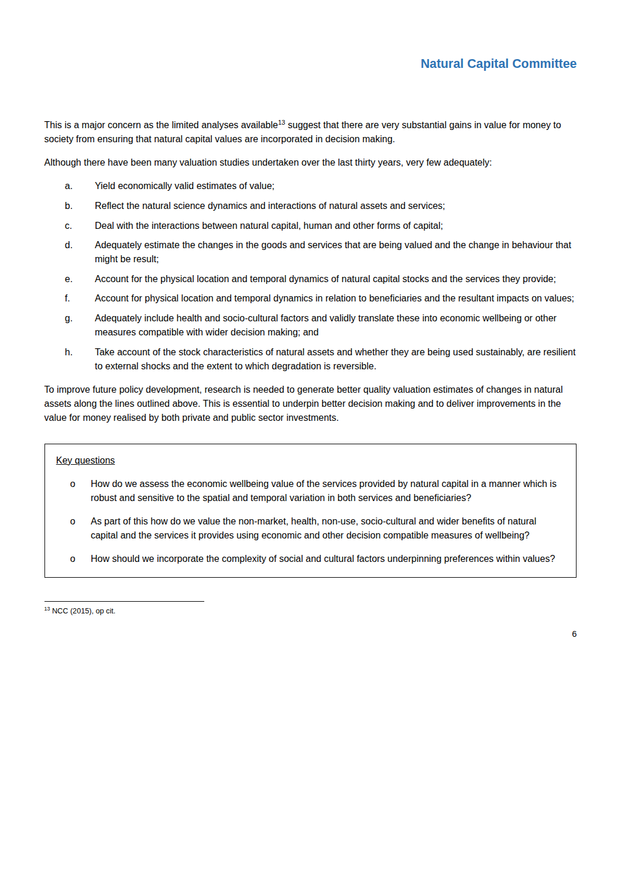Natural Capital Committee
This is a major concern as the limited analyses available13 suggest that there are very substantial gains in value for money to society from ensuring that natural capital values are incorporated in decision making.
Although there have been many valuation studies undertaken over the last thirty years, very few adequately:
a. Yield economically valid estimates of value;
b. Reflect the natural science dynamics and interactions of natural assets and services;
c. Deal with the interactions between natural capital, human and other forms of capital;
d. Adequately estimate the changes in the goods and services that are being valued and the change in behaviour that might be result;
e. Account for the physical location and temporal dynamics of natural capital stocks and the services they provide;
f. Account for physical location and temporal dynamics in relation to beneficiaries and the resultant impacts on values;
g. Adequately include health and socio-cultural factors and validly translate these into economic wellbeing or other measures compatible with wider decision making; and
h. Take account of the stock characteristics of natural assets and whether they are being used sustainably, are resilient to external shocks and the extent to which degradation is reversible.
To improve future policy development, research is needed to generate better quality valuation estimates of changes in natural assets along the lines outlined above. This is essential to underpin better decision making and to deliver improvements in the value for money realised by both private and public sector investments.
Key questions
oHow do we assess the economic wellbeing value of the services provided by natural capital in a manner which is robust and sensitive to the spatial and temporal variation in both services and beneficiaries?
oAs part of this how do we value the non-market, health, non-use, socio-cultural and wider benefits of natural capital and the services it provides using economic and other decision compatible measures of wellbeing?
oHow should we incorporate the complexity of social and cultural factors underpinning preferences within values?
13 NCC (2015), op cit.
6